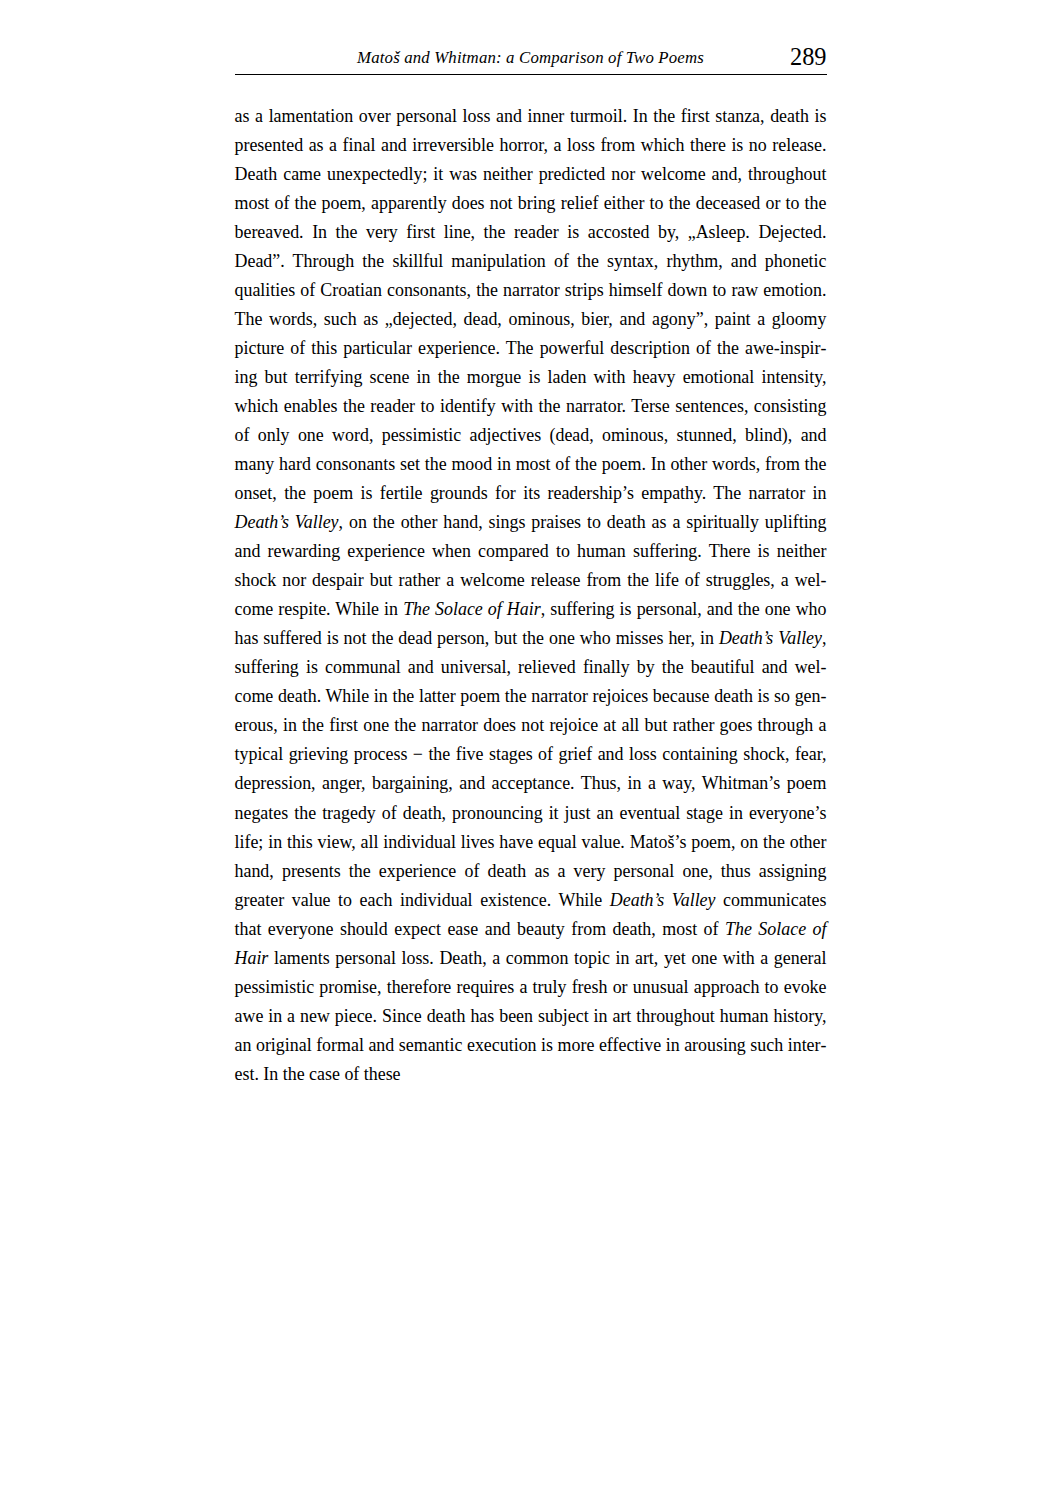Matoš and Whitman: a Comparison of Two Poems 289
as a lamentation over personal loss and inner turmoil. In the first stanza, death is presented as a final and irreversible horror, a loss from which there is no release. Death came unexpectedly; it was neither predicted nor welcome and, throughout most of the poem, apparently does not bring relief either to the deceased or to the bereaved. In the very first line, the reader is accosted by, „Asleep. Dejected. Dead”. Through the skillful manipulation of the syntax, rhythm, and phonetic qualities of Croatian consonants, the narrator strips himself down to raw emotion. The words, such as „dejected, dead, ominous, bier, and agony”, paint a gloomy picture of this particular experience. The powerful description of the awe-inspiring but terrifying scene in the morgue is laden with heavy emotional intensity, which enables the reader to identify with the narrator. Terse sentences, consisting of only one word, pessimistic adjectives (dead, ominous, stunned, blind), and many hard consonants set the mood in most of the poem. In other words, from the onset, the poem is fertile grounds for its readership’s empathy. The narrator in Death’s Valley, on the other hand, sings praises to death as a spiritually uplifting and rewarding experience when compared to human suffering. There is neither shock nor despair but rather a welcome release from the life of struggles, a welcome respite. While in The Solace of Hair, suffering is personal, and the one who has suffered is not the dead person, but the one who misses her, in Death’s Valley, suffering is communal and universal, relieved finally by the beautiful and welcome death. While in the latter poem the narrator rejoices because death is so generous, in the first one the narrator does not rejoice at all but rather goes through a typical grieving process − the five stages of grief and loss containing shock, fear, depression, anger, bargaining, and acceptance. Thus, in a way, Whitman’s poem negates the tragedy of death, pronouncing it just an eventual stage in everyone’s life; in this view, all individual lives have equal value. Matoš’s poem, on the other hand, presents the experience of death as a very personal one, thus assigning greater value to each individual existence. While Death’s Valley communicates that everyone should expect ease and beauty from death, most of The Solace of Hair laments personal loss. Death, a common topic in art, yet one with a general pessimistic promise, therefore requires a truly fresh or unusual approach to evoke awe in a new piece. Since death has been subject in art throughout human history, an original formal and semantic execution is more effective in arousing such interest. In the case of these